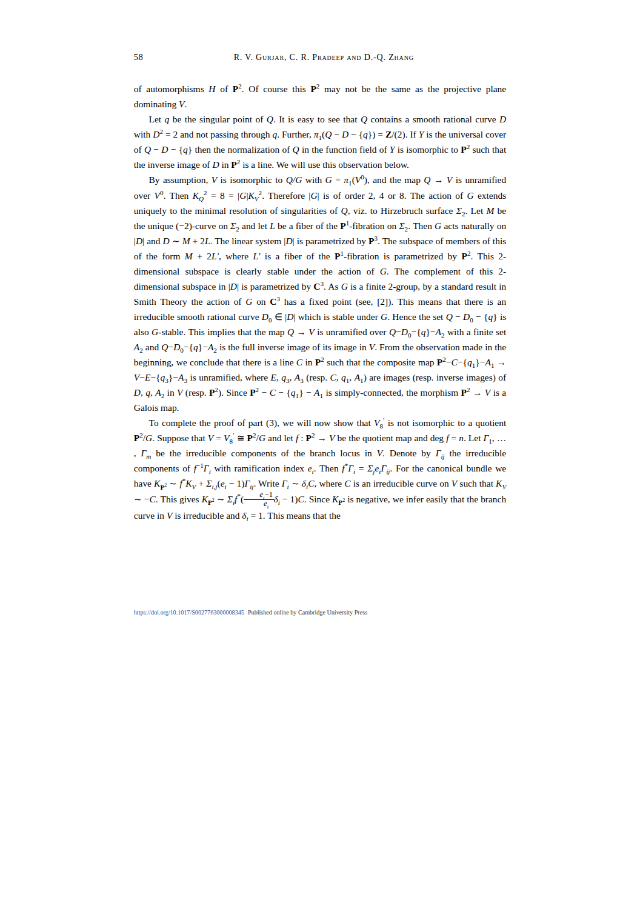58 R. V. Gurjar, C. R. Pradeep and D.-Q. Zhang
of automorphisms H of P2. Of course this P2 may not be the same as the projective plane dominating V.
Let q be the singular point of Q. It is easy to see that Q contains a smooth rational curve D with D2 = 2 and not passing through q. Further, π1(Q − D − {q}) = Z/(2). If Y is the universal cover of Q − D − {q} then the normalization of Q in the function field of Y is isomorphic to P2 such that the inverse image of D in P2 is a line. We will use this observation below.
By assumption, V is isomorphic to Q/G with G = π1(V0), and the map Q → V is unramified over V0. Then KQ2 = 8 = |G|KV2. Therefore |G| is of order 2, 4 or 8. The action of G extends uniquely to the minimal resolution of singularities of Q, viz. to Hirzebruch surface Σ2. Let M be the unique (−2)-curve on Σ2 and let L be a fiber of the P1-fibration on Σ2. Then G acts naturally on |D| and D ∼ M + 2L. The linear system |D| is parametrized by P3. The subspace of members of this of the form M + 2L′, where L′ is a fiber of the P1-fibration is parametrized by P2. This 2-dimensional subspace is clearly stable under the action of G. The complement of this 2-dimensional subspace in |D| is parametrized by C3. As G is a finite 2-group, by a standard result in Smith Theory the action of G on C3 has a fixed point (see, [2]). This means that there is an irreducible smooth rational curve D0 ∈ |D| which is stable under G. Hence the set Q − D0 − {q} is also G-stable. This implies that the map Q → V is unramified over Q−D0−{q}−A2 with a finite set A2 and Q−D0−{q}−A2 is the full inverse image of its image in V. From the observation made in the beginning, we conclude that there is a line C in P2 such that the composite map P2−C−{q1}−A1 → V−E−{q3}−A3 is unramified, where E, q3, A3 (resp. C, q1, A1) are images (resp. inverse images) of D, q, A2 in V (resp. P2). Since P2 − C − {q1} − A1 is simply-connected, the morphism P2 → V is a Galois map.
To complete the proof of part (3), we will now show that V8′ is not isomorphic to a quotient P2/G. Suppose that V = V8′ ≅ P2/G and let f : P2 → V be the quotient map and deg f = n. Let Γ1, … , Γm be the irreducible components of the branch locus in V. Denote by Γij the irreducible components of f−1Γi with ramification index ei. Then f*Γi = ΣjeiΓij. For the canonical bundle we have KP2 ∼ f*KV + Σi,j(ei − 1)Γij. Write Γi ∼ δiC, where C is an irreducible curve on V such that KV ∼ −C. This gives KP2 ∼ Σif*(ei−1 ei δi − 1)C. Since KP2 is negative, we infer easily that the branch curve in V is irreducible and δi = 1. This means that the
https://doi.org/10.1017/S0027763000008345 Published online by Cambridge University Press